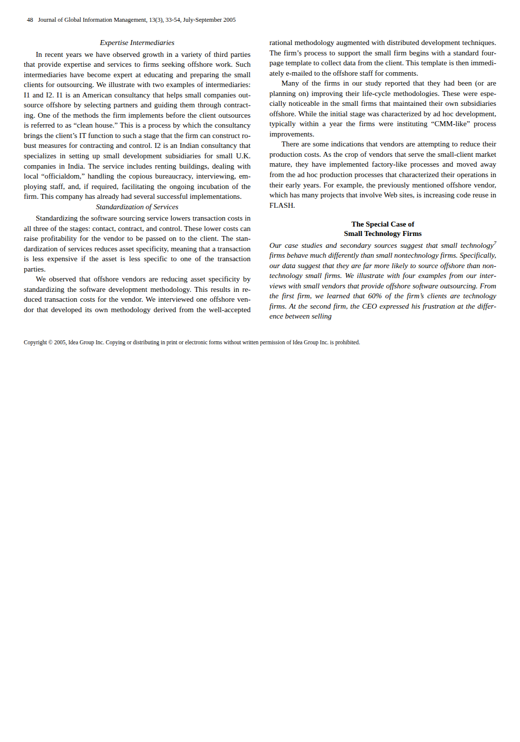48 Journal of Global Information Management, 13(3), 33-54, July-September 2005
Expertise Intermediaries
In recent years we have observed growth in a variety of third parties that provide expertise and services to firms seeking offshore work. Such intermediaries have become expert at educating and preparing the small clients for outsourcing. We illustrate with two examples of intermediaries: I1 and I2. I1 is an American consultancy that helps small companies outsource offshore by selecting partners and guiding them through contracting. One of the methods the firm implements before the client outsources is referred to as “clean house.” This is a process by which the consultancy brings the client’s IT function to such a stage that the firm can construct robust measures for contracting and control. I2 is an Indian consultancy that specializes in setting up small development subsidiaries for small U.K. companies in India. The service includes renting buildings, dealing with local “officialdom,” handling the copious bureaucracy, interviewing, employing staff, and, if required, facilitating the ongoing incubation of the firm. This company has already had several successful implementations.
Standardization of Services
Standardizing the software sourcing service lowers transaction costs in all three of the stages: contact, contract, and control. These lower costs can raise profitability for the vendor to be passed on to the client. The standardization of services reduces asset specificity, meaning that a transaction is less expensive if the asset is less specific to one of the transaction parties.
We observed that offshore vendors are reducing asset specificity by standardizing the software development methodology. This results in reduced transaction costs for the vendor. We interviewed one offshore vendor that developed its own methodology derived from the well-accepted rational methodology augmented with distributed development techniques. The firm’s process to support the small firm begins with a standard four-page template to collect data from the client. This template is then immediately e-mailed to the offshore staff for comments.
Many of the firms in our study reported that they had been (or are planning on) improving their life-cycle methodologies. These were especially noticeable in the small firms that maintained their own subsidiaries offshore. While the initial stage was characterized by ad hoc development, typically within a year the firms were instituting “CMM-like” process improvements.
There are some indications that vendors are attempting to reduce their production costs. As the crop of vendors that serve the small-client market mature, they have implemented factory-like processes and moved away from the ad hoc production processes that characterized their operations in their early years. For example, the previously mentioned offshore vendor, which has many projects that involve Web sites, is increasing code reuse in FLASH.
The Special Case of
Small Technology Firms
Our case studies and secondary sources suggest that small technology7 firms behave much differently than small nontechnology firms. Specifically, our data suggest that they are far more likely to source offshore than nontechnology small firms. We illustrate with four examples from our interviews with small vendors that provide offshore software outsourcing. From the first firm, we learned that 60% of the firm’s clients are technology firms. At the second firm, the CEO expressed his frustration at the difference between selling
Copyright © 2005, Idea Group Inc. Copying or distributing in print or electronic forms without written permission of Idea Group Inc. is prohibited.